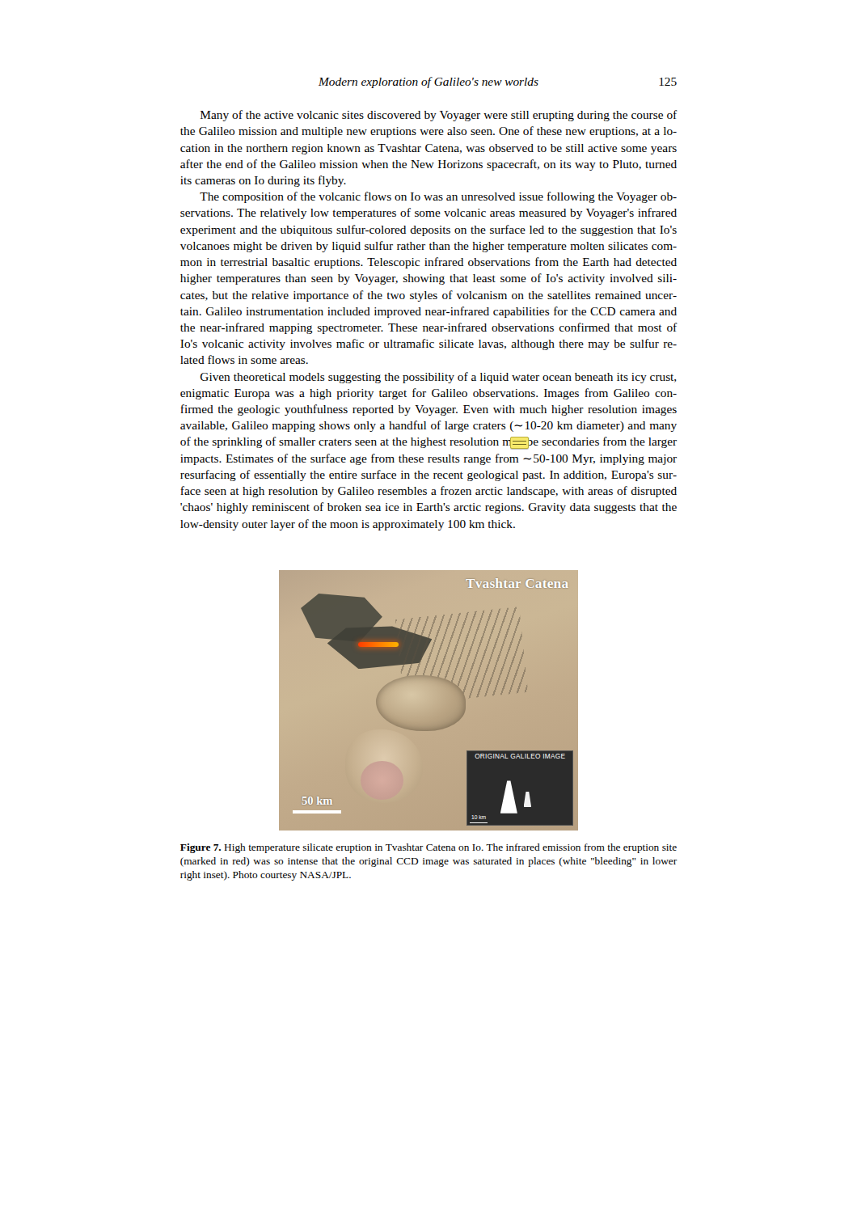Modern exploration of Galileo's new worlds 125
Many of the active volcanic sites discovered by Voyager were still erupting during the course of the Galileo mission and multiple new eruptions were also seen. One of these new eruptions, at a location in the northern region known as Tvashtar Catena, was observed to be still active some years after the end of the Galileo mission when the New Horizons spacecraft, on its way to Pluto, turned its cameras on Io during its flyby.
The composition of the volcanic flows on Io was an unresolved issue following the Voyager observations. The relatively low temperatures of some volcanic areas measured by Voyager's infrared experiment and the ubiquitous sulfur-colored deposits on the surface led to the suggestion that Io's volcanoes might be driven by liquid sulfur rather than the higher temperature molten silicates common in terrestrial basaltic eruptions. Telescopic infrared observations from the Earth had detected higher temperatures than seen by Voyager, showing that least some of Io's activity involved silicates, but the relative importance of the two styles of volcanism on the satellites remained uncertain. Galileo instrumentation included improved near-infrared capabilities for the CCD camera and the near-infrared mapping spectrometer. These near-infrared observations confirmed that most of Io's volcanic activity involves mafic or ultramafic silicate lavas, although there may be sulfur related flows in some areas.
Given theoretical models suggesting the possibility of a liquid water ocean beneath its icy crust, enigmatic Europa was a high priority target for Galileo observations. Images from Galileo confirmed the geologic youthfulness reported by Voyager. Even with much higher resolution images available, Galileo mapping shows only a handful of large craters (∼10-20 km diameter) and many of the sprinkling of smaller craters seen at the highest resolution may be secondaries from the larger impacts. Estimates of the surface age from these results range from ∼50-100 Myr, implying major resurfacing of essentially the entire surface in the recent geological past. In addition, Europa's surface seen at high resolution by Galileo resembles a frozen arctic landscape, with areas of disrupted 'chaos' highly reminiscent of broken sea ice in Earth's arctic regions. Gravity data suggests that the low-density outer layer of the moon is approximately 100 km thick.
Tvashtar Catena
50 km
ORIGINAL GALILEO IMAGE
10 km
Figure 7. High temperature silicate eruption in Tvashtar Catena on Io. The infrared emission from the eruption site (marked in red) was so intense that the original CCD image was saturated in places (white "bleeding" in lower right inset). Photo courtesy NASA/JPL.